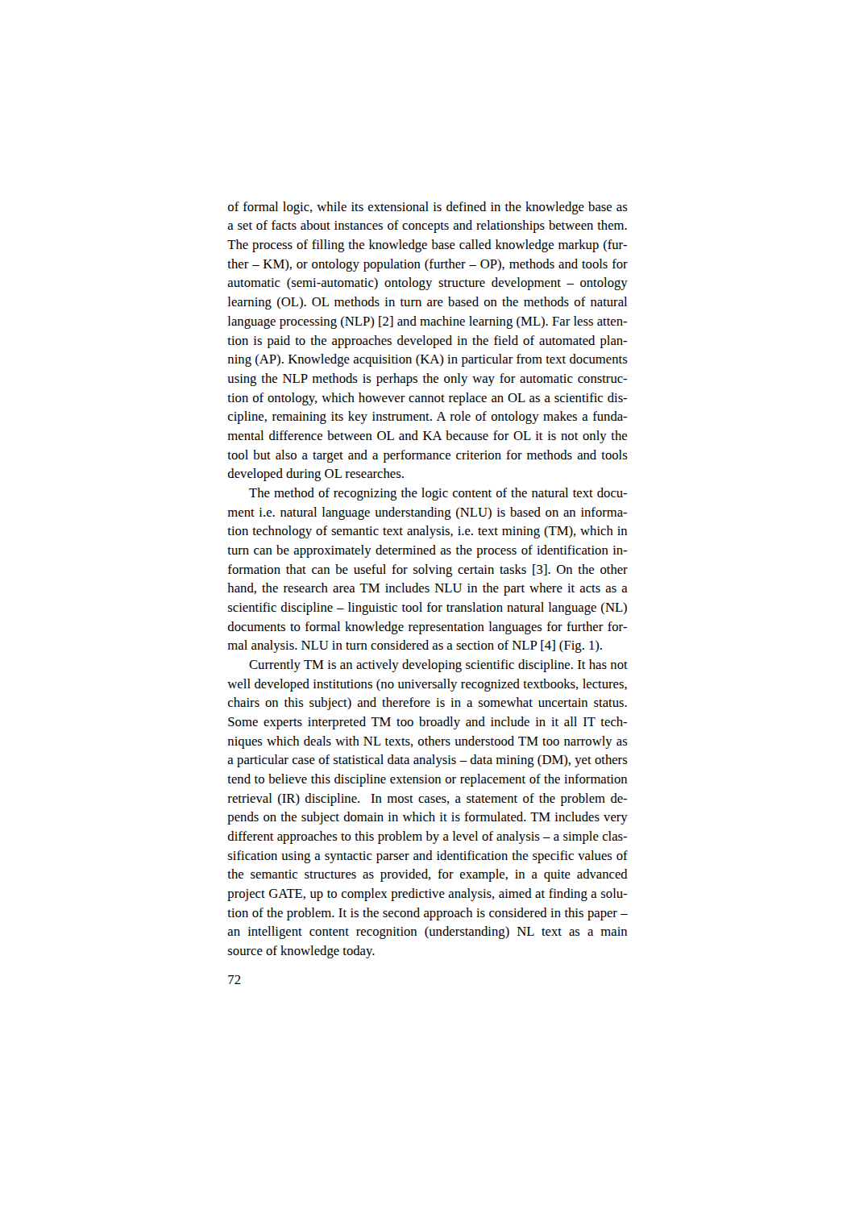of formal logic, while its extensional is defined in the knowledge base as a set of facts about instances of concepts and relationships between them. The process of filling the knowledge base called knowledge markup (further – KM), or ontology population (further – OP), methods and tools for automatic (semi-automatic) ontology structure development – ontology learning (OL). OL methods in turn are based on the methods of natural language processing (NLP) [2] and machine learning (ML). Far less attention is paid to the approaches developed in the field of automated planning (AP). Knowledge acquisition (KA) in particular from text documents using the NLP methods is perhaps the only way for automatic construction of ontology, which however cannot replace an OL as a scientific discipline, remaining its key instrument. A role of ontology makes a fundamental difference between OL and KA because for OL it is not only the tool but also a target and a performance criterion for methods and tools developed during OL researches.
The method of recognizing the logic content of the natural text document i.e. natural language understanding (NLU) is based on an information technology of semantic text analysis, i.e. text mining (TM), which in turn can be approximately determined as the process of identification information that can be useful for solving certain tasks [3]. On the other hand, the research area TM includes NLU in the part where it acts as a scientific discipline – linguistic tool for translation natural language (NL) documents to formal knowledge representation languages for further formal analysis. NLU in turn considered as a section of NLP [4] (Fig. 1).
Currently TM is an actively developing scientific discipline. It has not well developed institutions (no universally recognized textbooks, lectures, chairs on this subject) and therefore is in a somewhat uncertain status. Some experts interpreted TM too broadly and include in it all IT techniques which deals with NL texts, others understood TM too narrowly as a particular case of statistical data analysis – data mining (DM), yet others tend to believe this discipline extension or replacement of the information retrieval (IR) discipline. In most cases, a statement of the problem depends on the subject domain in which it is formulated. TM includes very different approaches to this problem by a level of analysis – a simple classification using a syntactic parser and identification the specific values of the semantic structures as provided, for example, in a quite advanced project GATE, up to complex predictive analysis, aimed at finding a solution of the problem. It is the second approach is considered in this paper – an intelligent content recognition (understanding) NL text as a main source of knowledge today.
72